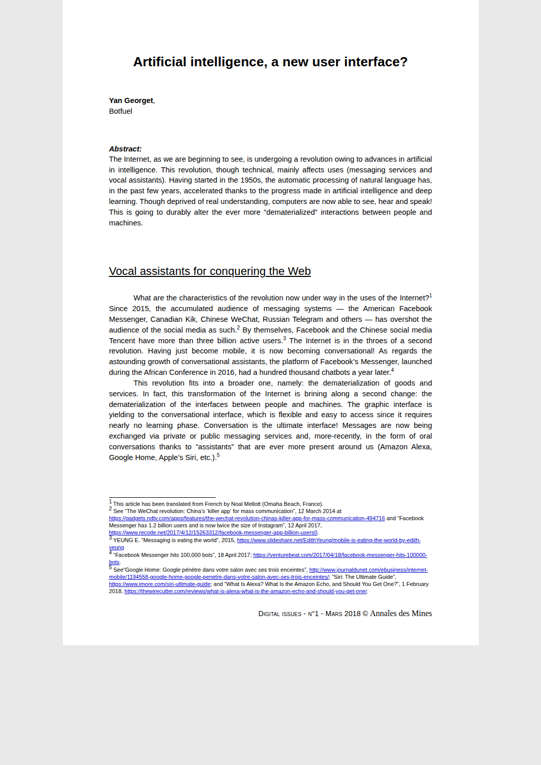Artificial intelligence, a new user interface?
Yan Georget,
Botfuel
Abstract:
The Internet, as we are beginning to see, is undergoing a revolution owing to advances in artificial in intelligence. This revolution, though technical, mainly affects uses (messaging services and vocal assistants). Having started in the 1950s, the automatic processing of natural language has, in the past few years, accelerated thanks to the progress made in artificial intelligence and deep learning. Though deprived of real understanding, computers are now able to see, hear and speak! This is going to durably alter the ever more “dematerialized” interactions between people and machines.
Vocal assistants for conquering the Web
What are the characteristics of the revolution now under way in the uses of the Internet?1 Since 2015, the accumulated audience of messaging systems — the American Facebook Messenger, Canadian Kik, Chinese WeChat, Russian Telegram and others — has overshot the audience of the social media as such.2 By themselves, Facebook and the Chinese social media Tencent have more than three billion active users.3 The Internet is in the throes of a second revolution. Having just become mobile, it is now becoming conversational! As regards the astounding growth of conversational assistants, the platform of Facebook’s Messenger, launched during the African Conference in 2016, had a hundred thousand chatbots a year later.4
This revolution fits into a broader one, namely: the dematerialization of goods and services. In fact, this transformation of the Internet is brining along a second change: the dematerialization of the interfaces between people and machines. The graphic interface is yielding to the conversational interface, which is flexible and easy to access since it requires nearly no learning phase. Conversation is the ultimate interface! Messages are now being exchanged via private or public messaging services and, more-recently, in the form of oral conversations thanks to “assistants” that are ever more present around us (Amazon Alexa, Google Home, Apple’s Siri, etc.).5
1 This article has been translated from French by Noal Mellott (Omaha Beach, France).
2 See “The WeChat revolution: China’s ‘killer app’ for mass communication”, 12 March 2014 at https://gadgets.ndtv.com/apps/features/the-wechat-revolution-chinas-killer-app-for-mass-communication-494716 and “Facebook Messenger has 1.2 billion users and is now twice the size of Instagram”, 12 April 2017, https://www.recode.net/2017/4/12/15263312/facebook-messenger-app-billion-users0.
3 YEUNG E. “Messaging is eating the world”, 2015, https://www.slideshare.net/EdithYeung/mobile-is-eating-the-world-by-edith-yeung
4 “Facebook Messenger hits 100,000 bots”, 18 April 2017; https://venturebeat.com/2017/04/18/facebook-messenger-hits-100000-bots.
5 See“Google Home: Google pénètre dans votre salon avec ses trois enceintes”, http://www.journaldunet.com/ebusiness/internet-mobile/1194558-google-home-google-penetre-dans-votre-salon-avec-ses-trois-enceintes/; “Siri: The Ultimate Guide”, https://www.imore.com/siri-ultimate-guide; and “What Is Alexa? What Is the Amazon Echo, and Should You Get One?”, 1 February 2018, https://thewirecutter.com/reviews/what-is-alexa-what-is-the-amazon-echo-and-should-you-get-one/.
Digital issues - n°1 - Mars 2018 © Annales des Mines